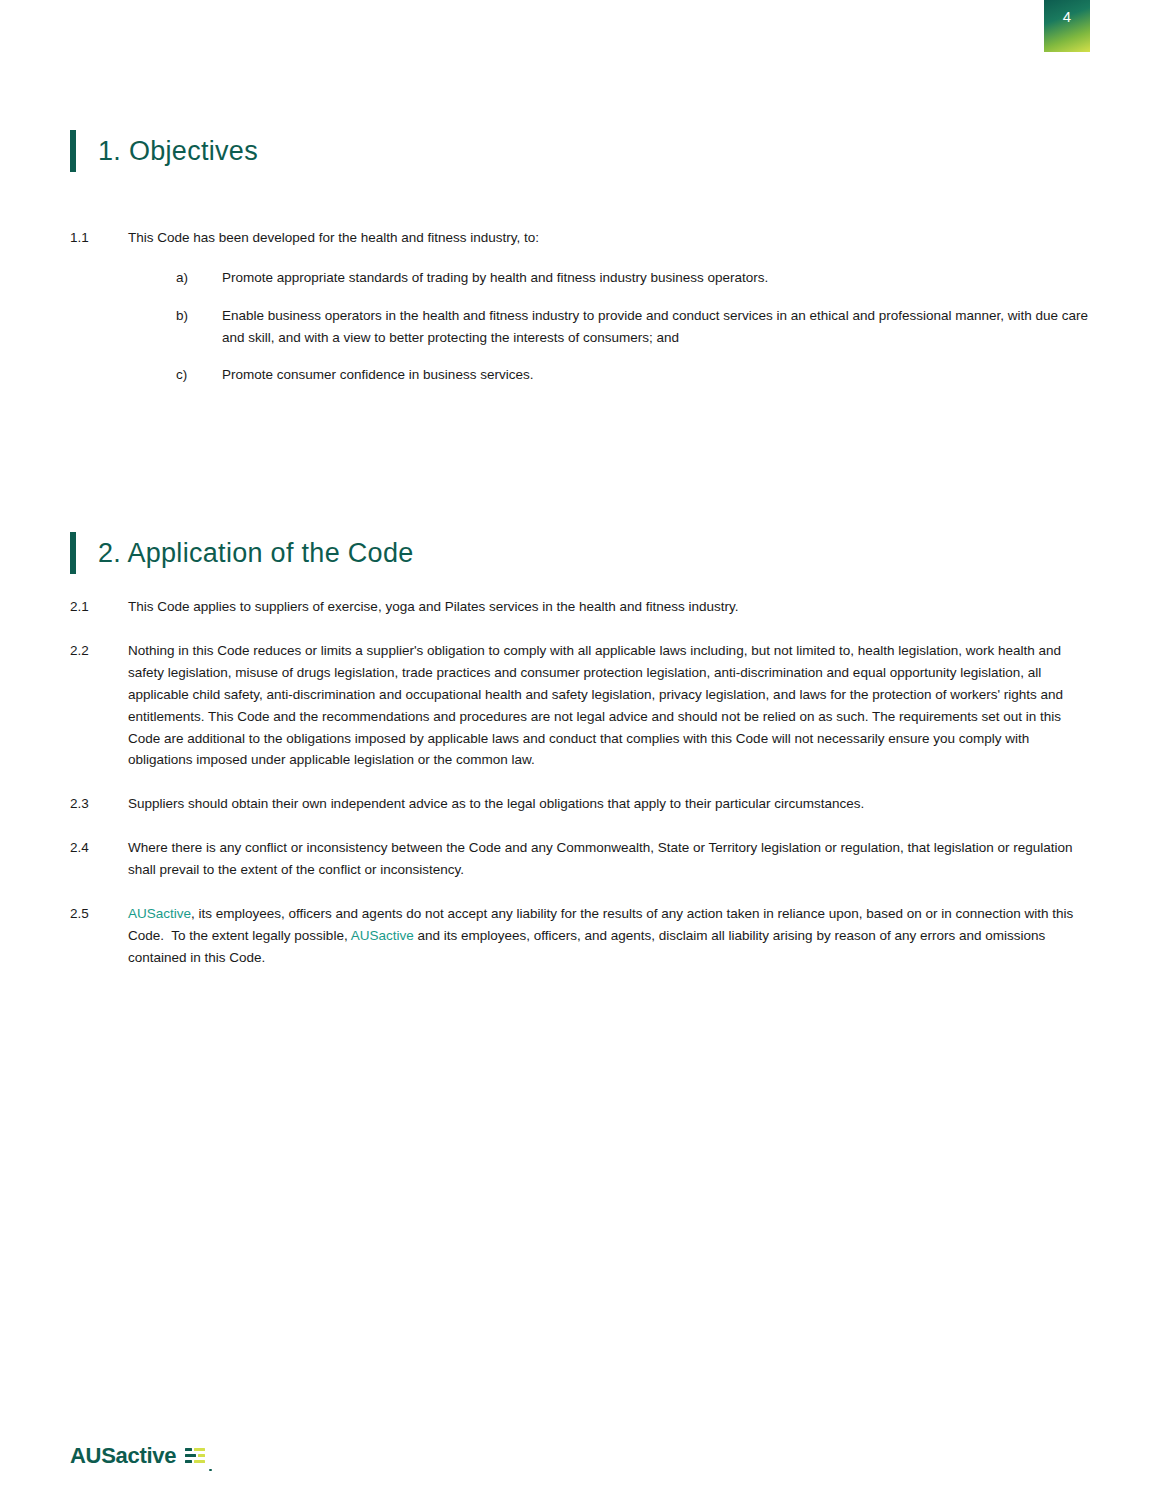4
1. Objectives
1.1
This Code has been developed for the health and fitness industry, to:
a)
Promote appropriate standards of trading by health and fitness industry business operators.
b)
Enable business operators in the health and fitness industry to provide and conduct services in an ethical and professional manner, with due care and skill, and with a view to better protecting the interests of consumers; and
c)
Promote consumer confidence in business services.
2. Application of the Code
2.1
This Code applies to suppliers of exercise, yoga and Pilates services in the health and fitness industry.
2.2
Nothing in this Code reduces or limits a supplier's obligation to comply with all applicable laws including, but not limited to, health legislation, work health and safety legislation, misuse of drugs legislation, trade practices and consumer protection legislation, anti-discrimination and equal opportunity legislation, all applicable child safety, anti-discrimination and occupational health and safety legislation, privacy legislation, and laws for the protection of workers' rights and entitlements. This Code and the recommendations and procedures are not legal advice and should not be relied on as such. The requirements set out in this Code are additional to the obligations imposed by applicable laws and conduct that complies with this Code will not necessarily ensure you comply with obligations imposed under applicable legislation or the common law.
2.3
Suppliers should obtain their own independent advice as to the legal obligations that apply to their particular circumstances.
2.4
Where there is any conflict or inconsistency between the Code and any Commonwealth, State or Territory legislation or regulation, that legislation or regulation shall prevail to the extent of the conflict or inconsistency.
2.5
AUSactive, its employees, officers and agents do not accept any liability for the results of any action taken in reliance upon, based on or in connection with this Code. To the extent legally possible, AUSactive and its employees, officers, and agents, disclaim all liability arising by reason of any errors and omissions contained in this Code.
AUSactive